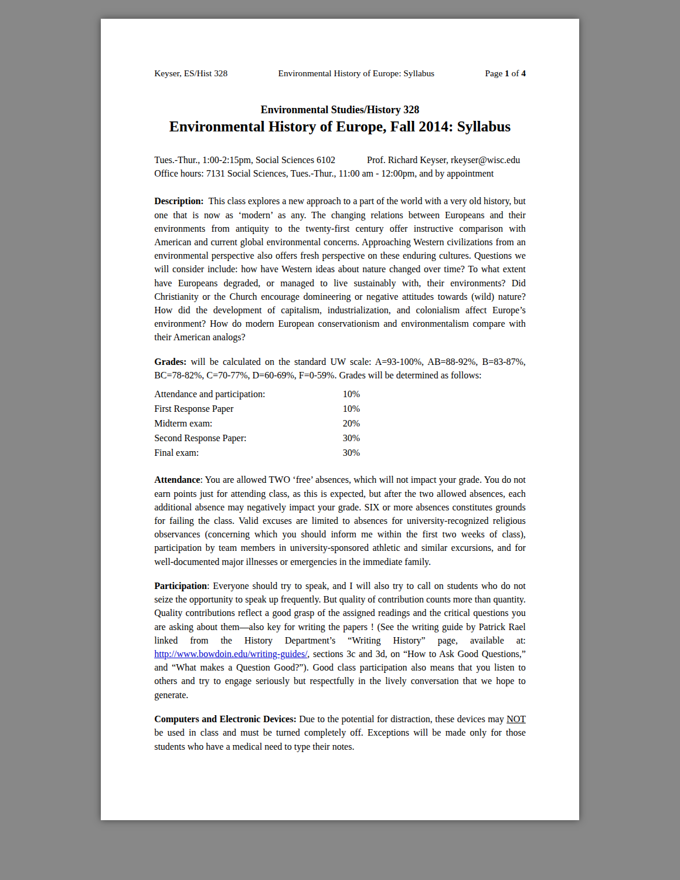Keyser, ES/Hist 328 Environmental History of Europe: Syllabus Page 1 of 4
Environmental Studies/History 328
Environmental History of Europe, Fall 2014: Syllabus
Tues.-Thur., 1:00-2:15pm, Social Sciences 6102 Prof. Richard Keyser, rkeyser@wisc.edu
Office hours: 7131 Social Sciences, Tues.-Thur., 11:00 am - 12:00pm, and by appointment
Description: This class explores a new approach to a part of the world with a very old history, but one that is now as ‘modern’ as any. The changing relations between Europeans and their environments from antiquity to the twenty-first century offer instructive comparison with American and current global environmental concerns. Approaching Western civilizations from an environmental perspective also offers fresh perspective on these enduring cultures. Questions we will consider include: how have Western ideas about nature changed over time? To what extent have Europeans degraded, or managed to live sustainably with, their environments? Did Christianity or the Church encourage domineering or negative attitudes towards (wild) nature? How did the development of capitalism, industrialization, and colonialism affect Europe’s environment? How do modern European conservationism and environmentalism compare with their American analogs?
Grades: will be calculated on the standard UW scale: A=93-100%, AB=88-92%, B=83-87%, BC=78-82%, C=70-77%, D=60-69%, F=0-59%. Grades will be determined as follows:
| Attendance and participation: | 10% |
| First Response Paper | 10% |
| Midterm exam: | 20% |
| Second Response Paper: | 30% |
| Final exam: | 30% |
Attendance: You are allowed TWO ‘free’ absences, which will not impact your grade. You do not earn points just for attending class, as this is expected, but after the two allowed absences, each additional absence may negatively impact your grade. SIX or more absences constitutes grounds for failing the class. Valid excuses are limited to absences for university-recognized religious observances (concerning which you should inform me within the first two weeks of class), participation by team members in university-sponsored athletic and similar excursions, and for well-documented major illnesses or emergencies in the immediate family.
Participation: Everyone should try to speak, and I will also try to call on students who do not seize the opportunity to speak up frequently. But quality of contribution counts more than quantity. Quality contributions reflect a good grasp of the assigned readings and the critical questions you are asking about them—also key for writing the papers ! (See the writing guide by Patrick Rael linked from the History Department’s “Writing History” page, available at: http://www.bowdoin.edu/writing-guides/, sections 3c and 3d, on “How to Ask Good Questions,” and “What makes a Question Good?”). Good class participation also means that you listen to others and try to engage seriously but respectfully in the lively conversation that we hope to generate.
Computers and Electronic Devices: Due to the potential for distraction, these devices may NOT be used in class and must be turned completely off. Exceptions will be made only for those students who have a medical need to type their notes.